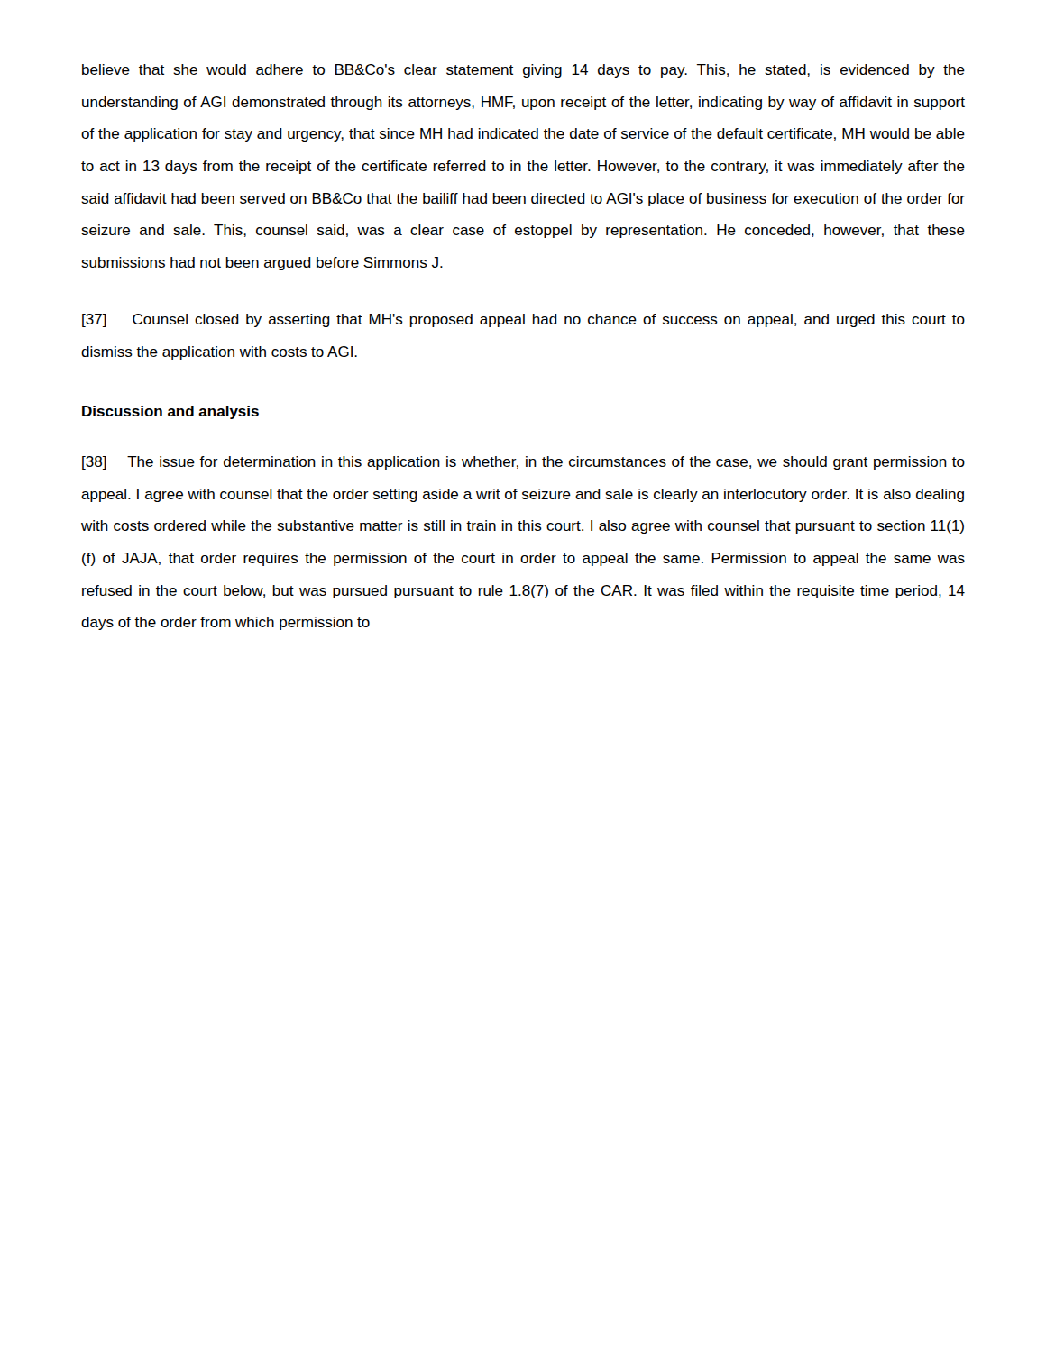believe that she would adhere to BB&Co's clear statement giving 14 days to pay. This, he stated, is evidenced by the understanding of AGI demonstrated through its attorneys, HMF, upon receipt of the letter, indicating by way of affidavit in support of the application for stay and urgency, that since MH had indicated the date of service of the default certificate, MH would be able to act in 13 days from the receipt of the certificate referred to in the letter. However, to the contrary, it was immediately after the said affidavit had been served on BB&Co that the bailiff had been directed to AGI's place of business for execution of the order for seizure and sale. This, counsel said, was a clear case of estoppel by representation. He conceded, however, that these submissions had not been argued before Simmons J.
[37] Counsel closed by asserting that MH's proposed appeal had no chance of success on appeal, and urged this court to dismiss the application with costs to AGI.
Discussion and analysis
[38] The issue for determination in this application is whether, in the circumstances of the case, we should grant permission to appeal. I agree with counsel that the order setting aside a writ of seizure and sale is clearly an interlocutory order. It is also dealing with costs ordered while the substantive matter is still in train in this court. I also agree with counsel that pursuant to section 11(1)(f) of JAJA, that order requires the permission of the court in order to appeal the same. Permission to appeal the same was refused in the court below, but was pursued pursuant to rule 1.8(7) of the CAR. It was filed within the requisite time period, 14 days of the order from which permission to